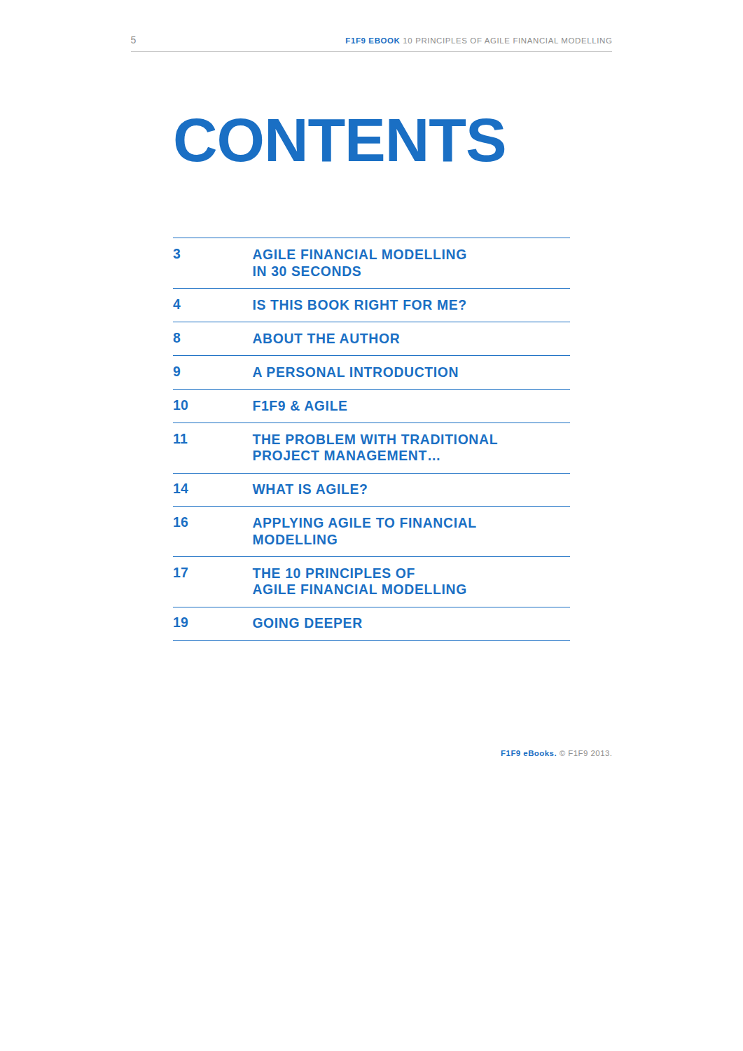5
F1F9 eBook 10 Principles of Agile Financial Modelling
Contents
| 3 | Agile Financial Modelling in 30 Seconds |
| 4 | Is This Book Right For Me? |
| 8 | About The Author |
| 9 | A Personal Introduction |
| 10 | F1F9 & Agile |
| 11 | The Problem With Traditional Project Management… |
| 14 | What Is Agile? |
| 16 | Applying Agile To Financial Modelling |
| 17 | The 10 Principles Of Agile Financial Modelling |
| 19 | Going Deeper |
F1F9 eBooks. © F1F9 2013.